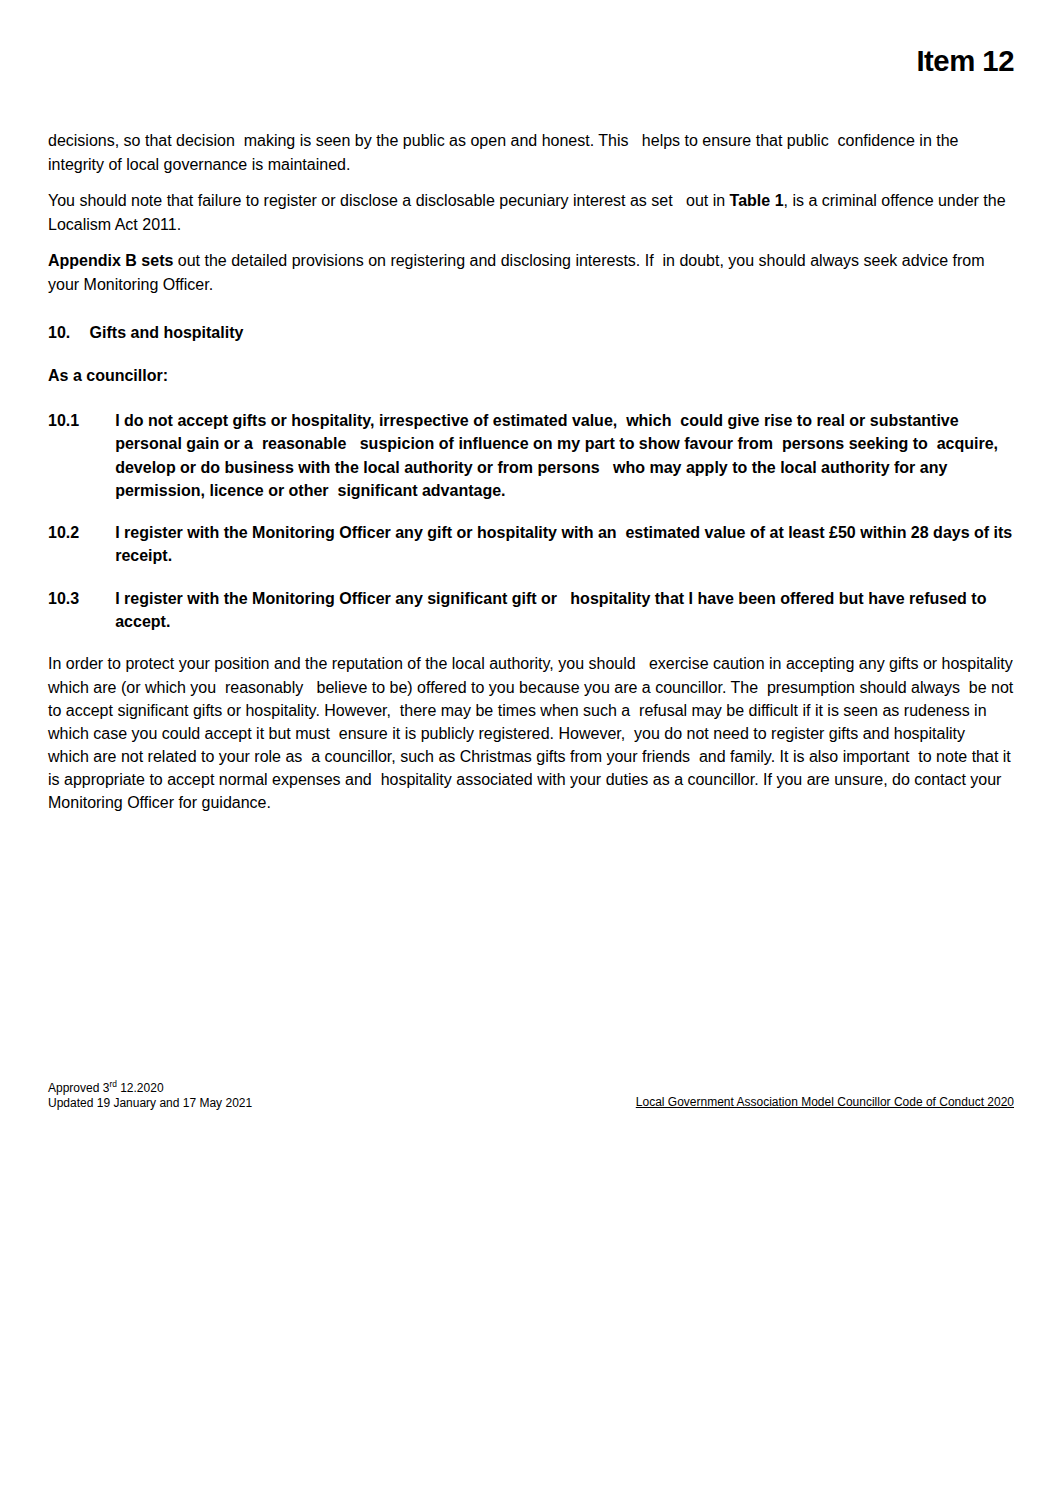Item 12
decisions, so that decision making is seen by the public as open and honest. This helps to ensure that public confidence in the integrity of local governance is maintained.
You should note that failure to register or disclose a disclosable pecuniary interest as set out in Table 1, is a criminal offence under the Localism Act 2011.
Appendix B sets out the detailed provisions on registering and disclosing interests. If in doubt, you should always seek advice from your Monitoring Officer.
10. Gifts and hospitality
As a councillor:
10.1 I do not accept gifts or hospitality, irrespective of estimated value, which could give rise to real or substantive personal gain or a reasonable suspicion of influence on my part to show favour from persons seeking to acquire, develop or do business with the local authority or from persons who may apply to the local authority for any permission, licence or other significant advantage.
10.2 I register with the Monitoring Officer any gift or hospitality with an estimated value of at least £50 within 28 days of its receipt.
10.3 I register with the Monitoring Officer any significant gift or hospitality that I have been offered but have refused to accept.
In order to protect your position and the reputation of the local authority, you should exercise caution in accepting any gifts or hospitality which are (or which you reasonably believe to be) offered to you because you are a councillor. The presumption should always be not to accept significant gifts or hospitality. However, there may be times when such a refusal may be difficult if it is seen as rudeness in which case you could accept it but must ensure it is publicly registered. However, you do not need to register gifts and hospitality which are not related to your role as a councillor, such as Christmas gifts from your friends and family. It is also important to note that it is appropriate to accept normal expenses and hospitality associated with your duties as a councillor. If you are unsure, do contact your Monitoring Officer for guidance.
Approved 3rd 12.2020
Updated 19 January and 17 May 2021
Local Government Association Model Councillor Code of Conduct 2020